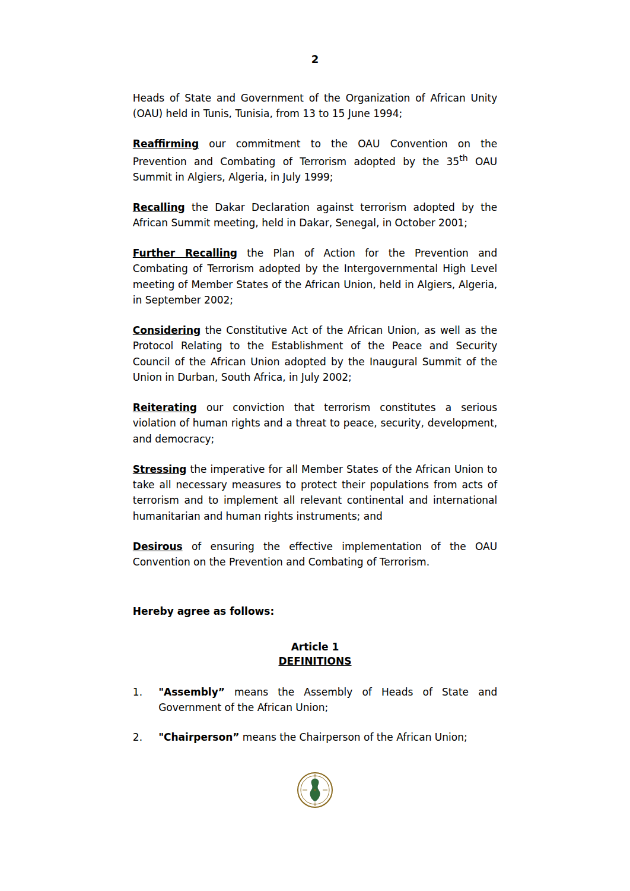2
Heads of State and Government of the Organization of African Unity (OAU) held in Tunis, Tunisia, from 13 to 15 June 1994;
Reaffirming our commitment to the OAU Convention on the Prevention and Combating of Terrorism adopted by the 35th OAU Summit in Algiers, Algeria, in July 1999;
Recalling the Dakar Declaration against terrorism adopted by the African Summit meeting, held in Dakar, Senegal, in October 2001;
Further Recalling the Plan of Action for the Prevention and Combating of Terrorism adopted by the Intergovernmental High Level meeting of Member States of the African Union, held in Algiers, Algeria, in September 2002;
Considering the Constitutive Act of the African Union, as well as the Protocol Relating to the Establishment of the Peace and Security Council of the African Union adopted by the Inaugural Summit of the Union in Durban, South Africa, in July 2002;
Reiterating our conviction that terrorism constitutes a serious violation of human rights and a threat to peace, security, development, and democracy;
Stressing the imperative for all Member States of the African Union to take all necessary measures to protect their populations from acts of terrorism and to implement all relevant continental and international humanitarian and human rights instruments; and
Desirous of ensuring the effective implementation of the OAU Convention on the Prevention and Combating of Terrorism.
Hereby agree as follows:
Article 1DEFINITIONS
"Assembly” means the Assembly of Heads of State and Government of the African Union;
"Chairperson” means the Chairperson of the African Union;